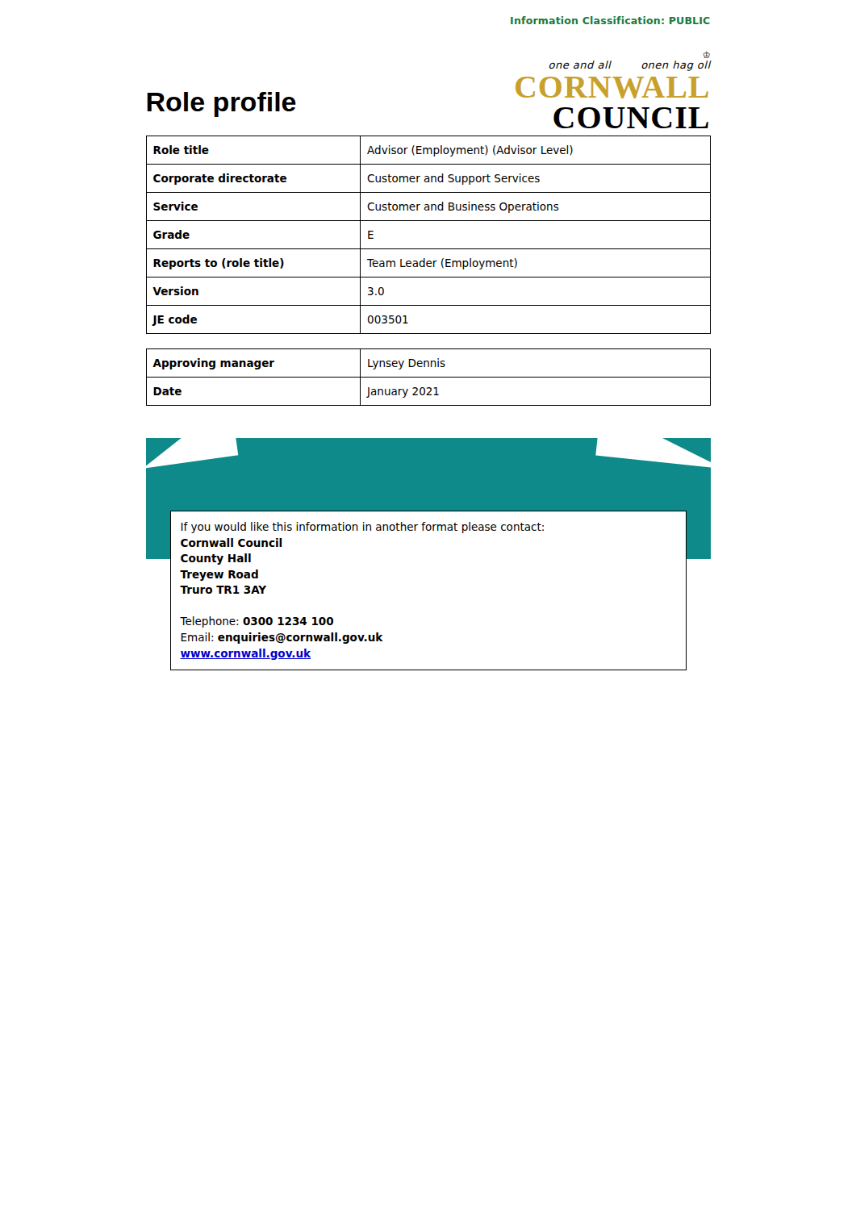Information Classification: PUBLIC
♔
one and all onen hag oll
CORNWALL
COUNCIL
Role profile
| Role title | Advisor (Employment) (Advisor Level) |
| Corporate directorate | Customer and Support Services |
| Service | Customer and Business Operations |
| Grade | E |
| Reports to (role title) | Team Leader (Employment) |
| Version | 3.0 |
| JE code | 003501 |
| Approving manager | Lynsey Dennis |
| Date | January 2021 |
If you would like this information in another format please contact:
Cornwall Council
County Hall
Treyew Road
Truro TR1 3AY
Telephone: 0300 1234 100
Email: enquiries@cornwall.gov.uk
www.cornwall.gov.uk